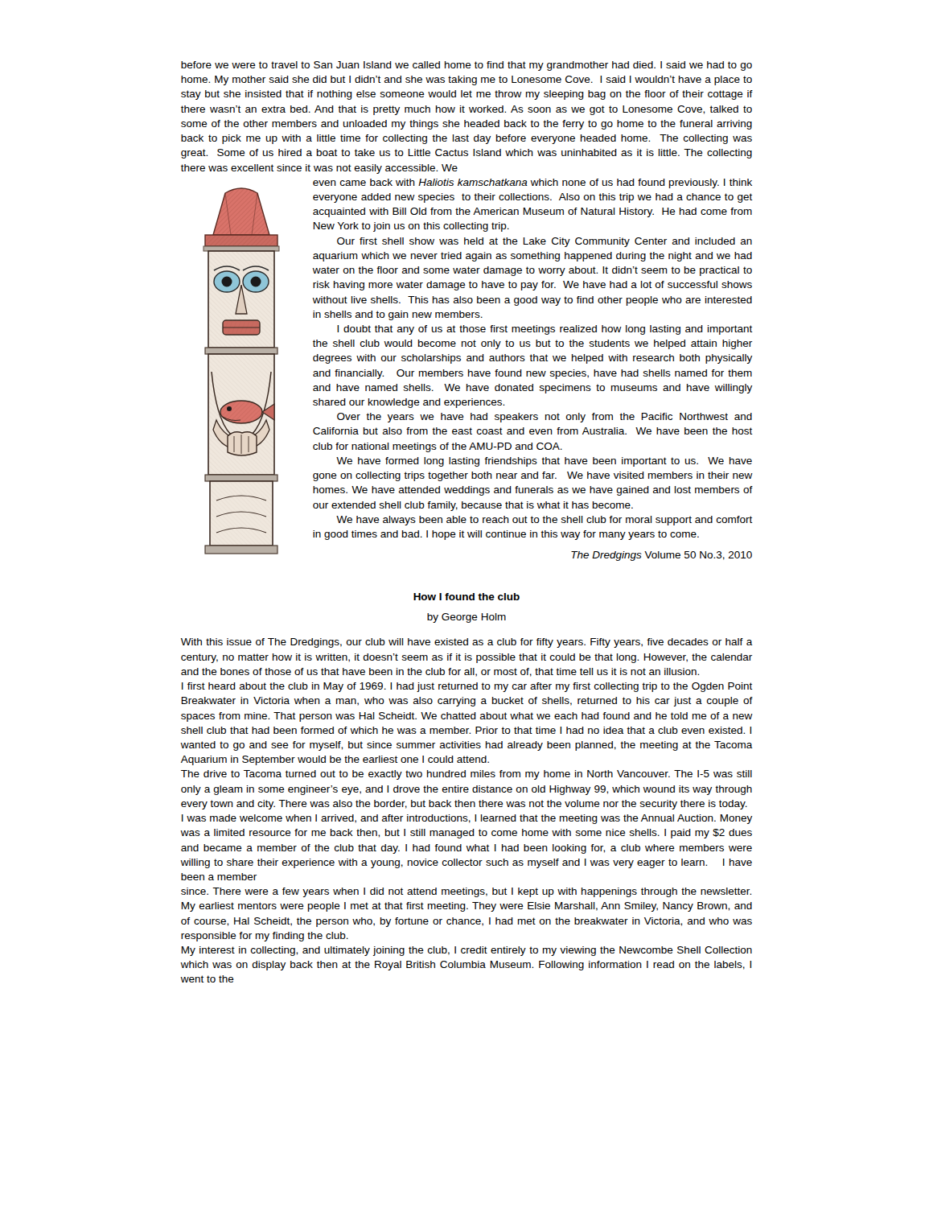before we were to travel to San Juan Island we called home to find that my grandmother had died. I said we had to go home. My mother said she did but I didn’t and she was taking me to Lonesome Cove. I said I wouldn’t have a place to stay but she insisted that if nothing else someone would let me throw my sleeping bag on the floor of their cottage if there wasn’t an extra bed. And that is pretty much how it worked. As soon as we got to Lonesome Cove, talked to some of the other members and unloaded my things she headed back to the ferry to go home to the funeral arriving back to pick me up with a little time for collecting the last day before everyone headed home. The collecting was great. Some of us hired a boat to take us to Little Cactus Island which was uninhabited as it is little. The collecting there was excellent since it was not easily accessible. We
even came back with Haliotis kamschatkana which none of us had found previously. I think everyone added new species to their collections. Also on this trip we had a chance to get acquainted with Bill Old from the American Museum of Natural History. He had come from New York to join us on this collecting trip.
Our first shell show was held at the Lake City Community Center and included an aquarium which we never tried again as something happened during the night and we had water on the floor and some water damage to worry about. It didn’t seem to be practical to risk having more water damage to have to pay for. We have had a lot of successful shows without live shells. This has also been a good way to find other people who are interested in shells and to gain new members.
I doubt that any of us at those first meetings realized how long lasting and important the shell club would become not only to us but to the students we helped attain higher degrees with our scholarships and authors that we helped with research both physically and financially. Our members have found new species, have had shells named for them and have named shells. We have donated specimens to museums and have willingly shared our knowledge and experiences.
Over the years we have had speakers not only from the Pacific Northwest and California but also from the east coast and even from Australia. We have been the host club for national meetings of the AMU-PD and COA.
We have formed long lasting friendships that have been important to us. We have gone on collecting trips together both near and far. We have visited members in their new homes. We have attended weddings and funerals as we have gained and lost members of our extended shell club family, because that is what it has become.
We have always been able to reach out to the shell club for moral support and comfort in good times and bad. I hope it will continue in this way for many years to come.
The Dredgings Volume 50 No.3, 2010
How I found the club
by George Holm
With this issue of The Dredgings, our club will have existed as a club for fifty years. Fifty years, five decades or half a century, no matter how it is written, it doesn’t seem as if it is possible that it could be that long. However, the calendar and the bones of those of us that have been in the club for all, or most of, that time tell us it is not an illusion.
I first heard about the club in May of 1969. I had just returned to my car after my first collecting trip to the Ogden Point Breakwater in Victoria when a man, who was also carrying a bucket of shells, returned to his car just a couple of spaces from mine. That person was Hal Scheidt. We chatted about what we each had found and he told me of a new shell club that had been formed of which he was a member. Prior to that time I had no idea that a club even existed. I wanted to go and see for myself, but since summer activities had already been planned, the meeting at the Tacoma Aquarium in September would be the earliest one I could attend.
The drive to Tacoma turned out to be exactly two hundred miles from my home in North Vancouver. The I-5 was still only a gleam in some engineer’s eye, and I drove the entire distance on old Highway 99, which wound its way through every town and city. There was also the border, but back then there was not the volume nor the security there is today.
I was made welcome when I arrived, and after introductions, I learned that the meeting was the Annual Auction. Money was a limited resource for me back then, but I still managed to come home with some nice shells. I paid my $2 dues and became a member of the club that day. I had found what I had been looking for, a club where members were willing to share their experience with a young, novice collector such as myself and I was very eager to learn. I have been a member
since. There were a few years when I did not attend meetings, but I kept up with happenings through the newsletter. My earliest mentors were people I met at that first meeting. They were Elsie Marshall, Ann Smiley, Nancy Brown, and of course, Hal Scheidt, the person who, by fortune or chance, I had met on the breakwater in Victoria, and who was responsible for my finding the club.
My interest in collecting, and ultimately joining the club, I credit entirely to my viewing the Newcombe Shell Collection which was on display back then at the Royal British Columbia Museum. Following information I read on the labels, I went to the